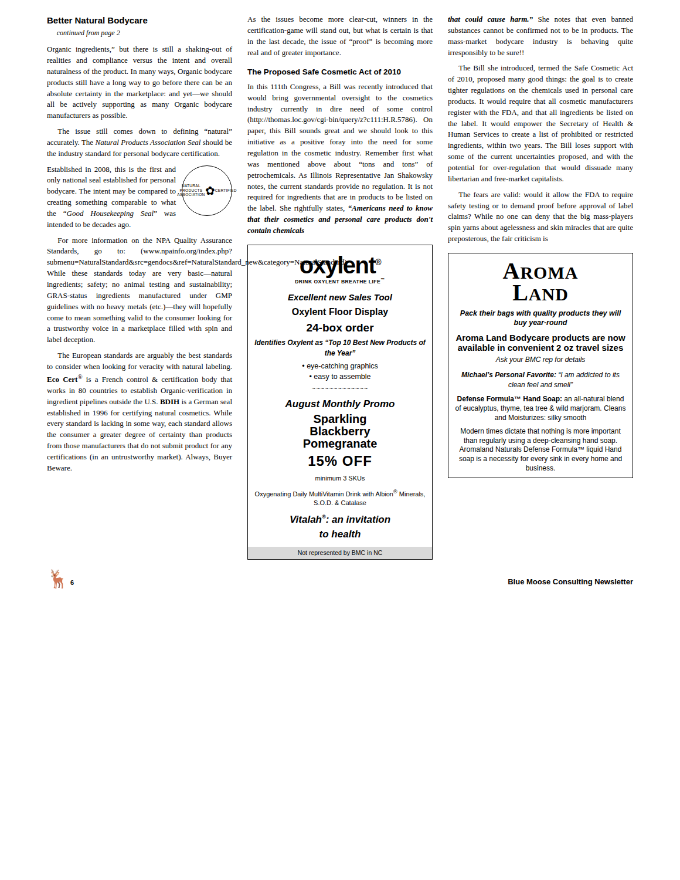Better Natural Bodycare
continued from page 2
Organic ingredients,” but there is still a shaking-out of realities and compliance versus the intent and overall naturalness of the product. In many ways, Organic bodycare products still have a long way to go before there can be an absolute certainty in the marketplace: and yet—we should all be actively supporting as many Organic bodycare manufacturers as possible.
The issue still comes down to defining “natural” accurately. The Natural Products Association Seal should be the industry standard for personal bodycare certification.
NATURAL PRODUCTS ASSOCIATION ✿ CERTIFIED
Established in 2008, this is the first and only national seal established for personal bodycare. The intent may be compared to creating something comparable to what the “Good Housekeeping Seal” was intended to be decades ago.
For more information on the NPA Quality Assurance Standards, go to: (www.npainfo.org/index.php?submenu=NaturalStandard&src=gendocs&ref=NaturalStandard_new&category=NaturalStandard) While these standards today are very basic—natural ingredients; safety; no animal testing and sustainability; GRAS-status ingredients manufactured under GMP guidelines with no heavy metals (etc.)—they will hopefully come to mean something valid to the consumer looking for a trustworthy voice in a marketplace filled with spin and label deception.
The European standards are arguably the best standards to consider when looking for veracity with natural labeling. Eco Cert® is a French control & certification body that works in 80 countries to establish Organic-verification in ingredient pipelines outside the U.S. BDIH is a German seal established in 1996 for certifying natural cosmetics. While every standard is lacking in some way, each standard allows the consumer a greater degree of certainty than products from those manufacturers that do not submit product for any certifications (in an untrustworthy market). Always, Buyer Beware.
As the issues become more clear-cut, winners in the certification-game will stand out, but what is certain is that in the last decade, the issue of “proof” is becoming more real and of greater importance.
The Proposed Safe Cosmetic Act of 2010
In this 111th Congress, a Bill was recently introduced that would bring governmental oversight to the cosmetics industry currently in dire need of some control (http://thomas.loc.gov/cgi-bin/query/z?c111:H.R.5786). On paper, this Bill sounds great and we should look to this initiative as a positive foray into the need for some regulation in the cosmetic industry. Remember first what was mentioned above about “tons and tons” of petrochemicals. As Illinois Representative Jan Shakowsky notes, the current standards provide no regulation. It is not required for ingredients that are in products to be listed on the label. She rightfully states, “Americans need to know that their cosmetics and personal care products don't contain chemicals
oxylent®
DRINK OXYLENT BREATHE LIFE™
Excellent new Sales Tool
Oxylent Floor Display
24-box order
Identifies Oxylent as “Top 10 Best New Products of the Year”
eye-catching graphics
easy to assemble
~~~~~~~~~~~~~
August Monthly Promo
Sparkling
Blackberry
Pomegranate
15% OFF
minimum 3 SKUs
Oxygenating Daily MultiVitamin Drink with Albion® Minerals, S.O.D. & Catalase
Vitalah®: an invitation
to health
Not represented by BMC in NC
that could cause harm.” She notes that even banned substances cannot be confirmed not to be in products. The mass-market bodycare industry is behaving quite irresponsibly to be sure!!
The Bill she introduced, termed the Safe Cosmetic Act of 2010, proposed many good things: the goal is to create tighter regulations on the chemicals used in personal care products. It would require that all cosmetic manufacturers register with the FDA, and that all ingredients be listed on the label. It would empower the Secretary of Health & Human Services to create a list of prohibited or restricted ingredients, within two years. The Bill loses support with some of the current uncertainties proposed, and with the potential for over-regulation that would dissuade many libertarian and free-market capitalists.
The fears are valid: would it allow the FDA to require safety testing or to demand proof before approval of label claims? While no one can deny that the big mass-players spin yarns about agelessness and skin miracles that are quite preposterous, the fair criticism is
AROMA
LAND
Pack their bags with quality products they will buy year-round
Aroma Land Bodycare products are now available in convenient 2 oz travel sizes
Ask your BMC rep for details
Michael’s Personal Favorite: “I am addicted to its clean feel and smell”
Defense Formula™ Hand Soap: an all-natural blend of eucalyptus, thyme, tea tree & wild marjoram. Cleans and Moisturizes: silky smooth
Modern times dictate that nothing is more important than regularly using a deep-cleansing hand soap. Aromaland Naturals Defense Formula™ liquid Hand soap is a necessity for every sink in every home and business.
🦌 6
Blue Moose Consulting Newsletter